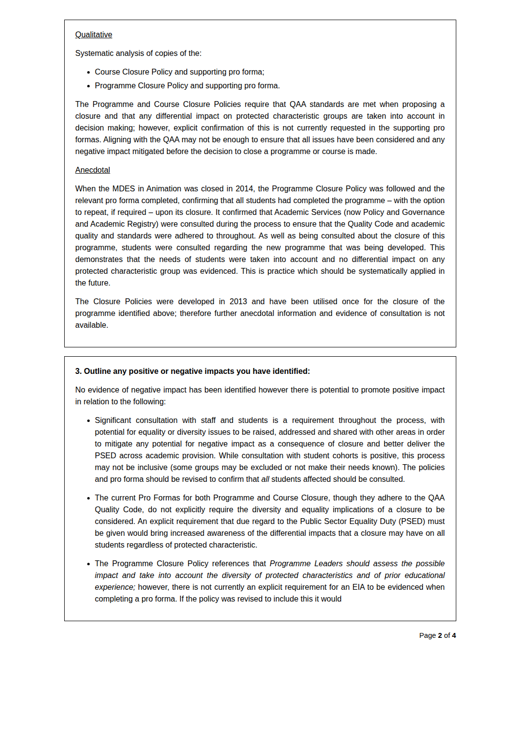Qualitative
Systematic analysis of copies of the:
Course Closure Policy and supporting pro forma;
Programme Closure Policy and supporting pro forma.
The Programme and Course Closure Policies require that QAA standards are met when proposing a closure and that any differential impact on protected characteristic groups are taken into account in decision making; however, explicit confirmation of this is not currently requested in the supporting pro formas. Aligning with the QAA may not be enough to ensure that all issues have been considered and any negative impact mitigated before the decision to close a programme or course is made.
Anecdotal
When the MDES in Animation was closed in 2014, the Programme Closure Policy was followed and the relevant pro forma completed, confirming that all students had completed the programme – with the option to repeat, if required – upon its closure. It confirmed that Academic Services (now Policy and Governance and Academic Registry) were consulted during the process to ensure that the Quality Code and academic quality and standards were adhered to throughout. As well as being consulted about the closure of this programme, students were consulted regarding the new programme that was being developed. This demonstrates that the needs of students were taken into account and no differential impact on any protected characteristic group was evidenced. This is practice which should be systematically applied in the future.
The Closure Policies were developed in 2013 and have been utilised once for the closure of the programme identified above; therefore further anecdotal information and evidence of consultation is not available.
3. Outline any positive or negative impacts you have identified:
No evidence of negative impact has been identified however there is potential to promote positive impact in relation to the following:
Significant consultation with staff and students is a requirement throughout the process, with potential for equality or diversity issues to be raised, addressed and shared with other areas in order to mitigate any potential for negative impact as a consequence of closure and better deliver the PSED across academic provision. While consultation with student cohorts is positive, this process may not be inclusive (some groups may be excluded or not make their needs known). The policies and pro forma should be revised to confirm that all students affected should be consulted.
The current Pro Formas for both Programme and Course Closure, though they adhere to the QAA Quality Code, do not explicitly require the diversity and equality implications of a closure to be considered. An explicit requirement that due regard to the Public Sector Equality Duty (PSED) must be given would bring increased awareness of the differential impacts that a closure may have on all students regardless of protected characteristic.
The Programme Closure Policy references that Programme Leaders should assess the possible impact and take into account the diversity of protected characteristics and of prior educational experience; however, there is not currently an explicit requirement for an EIA to be evidenced when completing a pro forma. If the policy was revised to include this it would
Page 2 of 4